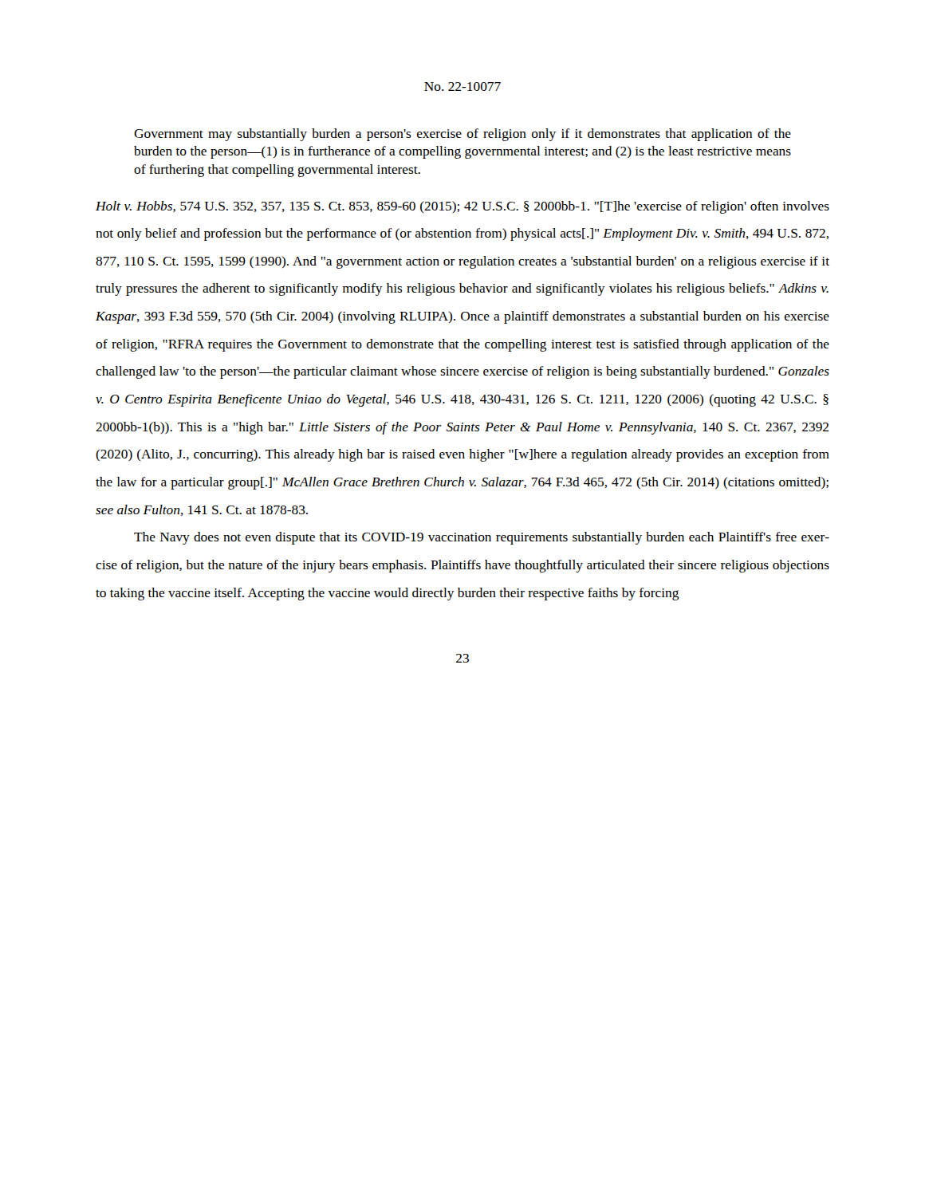No. 22-10077
Government may substantially burden a person's exercise of religion only if it demonstrates that application of the burden to the person—(1) is in furtherance of a compelling governmental interest; and (2) is the least restrictive means of furthering that compelling governmental interest.
Holt v. Hobbs, 574 U.S. 352, 357, 135 S. Ct. 853, 859-60 (2015); 42 U.S.C. § 2000bb-1. "[T]he 'exercise of religion' often involves not only belief and profession but the performance of (or abstention from) physical acts[.]" Employment Div. v. Smith, 494 U.S. 872, 877, 110 S. Ct. 1595, 1599 (1990). And "a government action or regulation creates a 'substantial burden' on a religious exercise if it truly pressures the adherent to significantly modify his religious behavior and significantly violates his religious beliefs." Adkins v. Kaspar, 393 F.3d 559, 570 (5th Cir. 2004) (involving RLUIPA). Once a plaintiff demonstrates a substantial burden on his exercise of religion, "RFRA requires the Government to demonstrate that the compelling interest test is satisfied through application of the challenged law 'to the person'—the particular claimant whose sincere exercise of religion is being substantially burdened." Gonzales v. O Centro Espirita Beneficente Uniao do Vegetal, 546 U.S. 418, 430-431, 126 S. Ct. 1211, 1220 (2006) (quoting 42 U.S.C. § 2000bb-1(b)). This is a "high bar." Little Sisters of the Poor Saints Peter & Paul Home v. Pennsylvania, 140 S. Ct. 2367, 2392 (2020) (Alito, J., concurring). This already high bar is raised even higher "[w]here a regulation already provides an exception from the law for a particular group[.]" McAllen Grace Brethren Church v. Salazar, 764 F.3d 465, 472 (5th Cir. 2014) (citations omitted); see also Fulton, 141 S. Ct. at 1878-83.
The Navy does not even dispute that its COVID-19 vaccination requirements substantially burden each Plaintiff's free exercise of religion, but the nature of the injury bears emphasis. Plaintiffs have thoughtfully articulated their sincere religious objections to taking the vaccine itself. Accepting the vaccine would directly burden their respective faiths by forcing
23